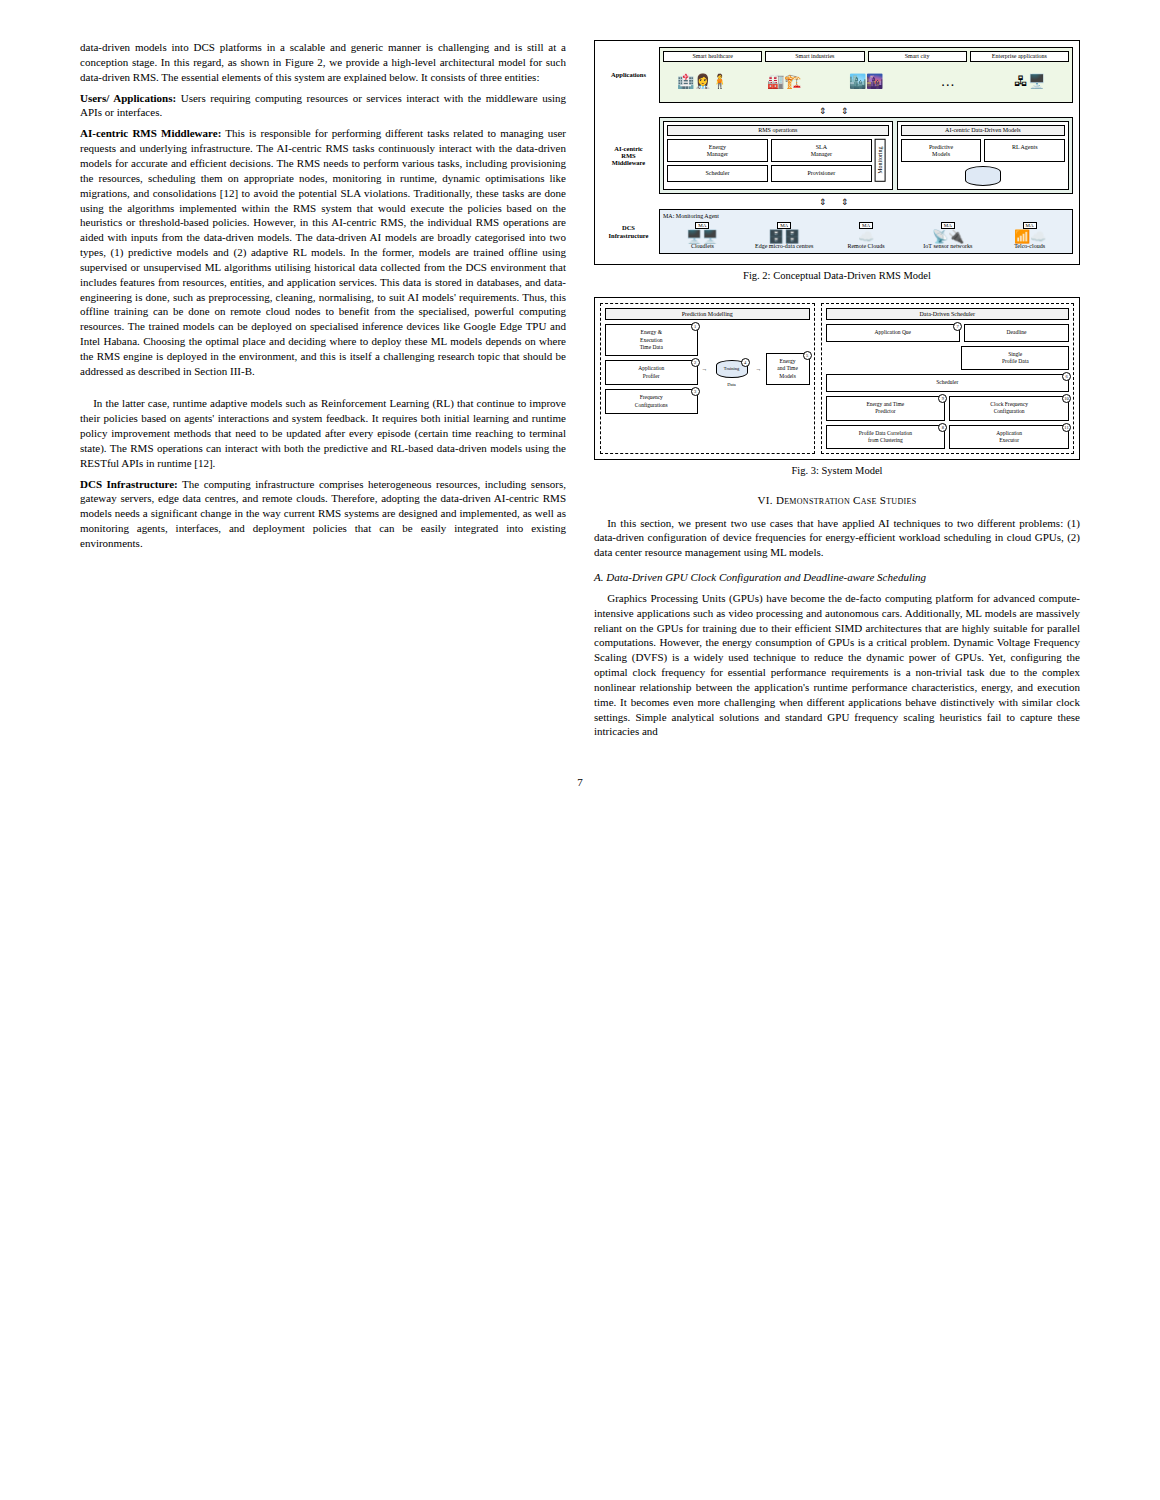data-driven models into DCS platforms in a scalable and generic manner is challenging and is still at a conception stage. In this regard, as shown in Figure 2, we provide a high-level architectural model for such data-driven RMS. The essential elements of this system are explained below. It consists of three entities:
Users/ Applications: Users requiring computing resources or services interact with the middleware using APIs or interfaces.
AI-centric RMS Middleware: This is responsible for performing different tasks related to managing user requests and underlying infrastructure. The AI-centric RMS tasks continuously interact with the data-driven models for accurate and efficient decisions. The RMS needs to perform various tasks, including provisioning the resources, scheduling them on appropriate nodes, monitoring in runtime, dynamic optimisations like migrations, and consolidations [12] to avoid the potential SLA violations. Traditionally, these tasks are done using the algorithms implemented within the RMS system that would execute the policies based on the heuristics or threshold-based policies. However, in this AI-centric RMS, the individual RMS operations are aided with inputs from the data-driven models. The data-driven AI models are broadly categorised into two types, (1) predictive models and (2) adaptive RL models. In the former, models are trained offline using supervised or unsupervised ML algorithms utilising historical data collected from the DCS environment that includes features from resources, entities, and application services. This data is stored in databases, and data-engineering is done, such as preprocessing, cleaning, normalising, to suit AI models' requirements. Thus, this offline training can be done on remote cloud nodes to benefit from the specialised, powerful computing resources. The trained models can be deployed on specialised inference devices like Google Edge TPU and Intel Habana. Choosing the optimal place and deciding where to deploy these ML models depends on where the RMS engine is deployed in the environment, and this is itself a challenging research topic that should be addressed as described in Section III-B.
In the latter case, runtime adaptive models such as Reinforcement Learning (RL) that continue to improve their policies based on agents' interactions and system feedback. It requires both initial learning and runtime policy improvement methods that need to be updated after every episode (certain time reaching to terminal state). The RMS operations can interact with both the predictive and RL-based data-driven models using the RESTful APIs in runtime [12].
DCS Infrastructure: The computing infrastructure comprises heterogeneous resources, including sensors, gateway servers, edge data centres, and remote clouds. Therefore, adopting the data-driven AI-centric RMS models needs a significant change in the way current RMS systems are designed and implemented, as well as monitoring agents, interfaces, and deployment policies that can be easily integrated into existing environments.
Applications
Smart healthcare
Smart industries
Smart city
Enterprise applications
🏥👩‍⚕️🧍
🏭🏗️
🏙️🌆
…
🖧🖥️
⇕ ⇕
AI-centric
RMS
Middleware
RMS operations
Energy
Manager
Scheduler
SLA
Manager
Provisioner
Monitoring
AI-centric Data-Driven Models
Predictive
Models
RL Agents
⇕ ⇕
DCS
Infrastructure
MA: Monitoring Agent
MA
🖥️🖥️
Cloudlets
MA
🗄️🗄️
Edge micro-data centres
MA
☁️
Remote Clouds
MA
📡🔌
IoT sensor networks
MA
📶☁️
Telco-clouds
Fig. 2: Conceptual Data-Driven RMS Model
Prediction Modelling
Energy &
Execution
Time Data1
Application
Profiler2
Frequency
Configurations3
→
Training
Data4
→
Energy
and Time
Models5
Data-Driven Scheduler
Application Que7
Deadline
Single
Profile Data
Scheduler6
Energy and Time
Predictor9
Clock Frequency
Configuration10
Profile Data Correlation
from Clustering8
Application
Executor11
Fig. 3: System Model
VI. Demonstration Case Studies
In this section, we present two use cases that have applied AI techniques to two different problems: (1) data-driven configuration of device frequencies for energy-efficient workload scheduling in cloud GPUs, (2) data center resource management using ML models.
A. Data-Driven GPU Clock Configuration and Deadline-aware Scheduling
Graphics Processing Units (GPUs) have become the de-facto computing platform for advanced compute-intensive applications such as video processing and autonomous cars. Additionally, ML models are massively reliant on the GPUs for training due to their efficient SIMD architectures that are highly suitable for parallel computations. However, the energy consumption of GPUs is a critical problem. Dynamic Voltage Frequency Scaling (DVFS) is a widely used technique to reduce the dynamic power of GPUs. Yet, configuring the optimal clock frequency for essential performance requirements is a non-trivial task due to the complex nonlinear relationship between the application's runtime performance characteristics, energy, and execution time. It becomes even more challenging when different applications behave distinctively with similar clock settings. Simple analytical solutions and standard GPU frequency scaling heuristics fail to capture these intricacies and
7